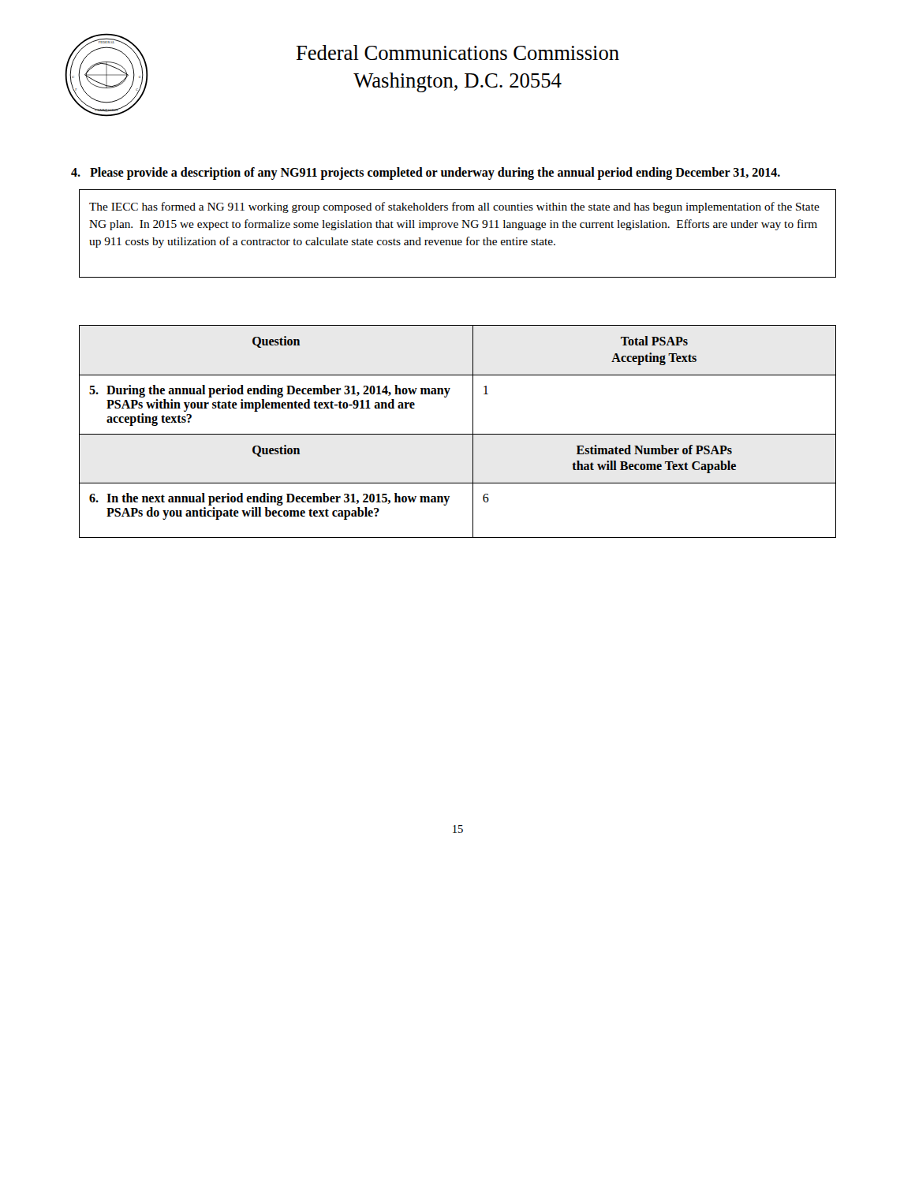FEDERAL COMMISSION C C F C
Federal Communications Commission
Washington, D.C. 20554
4. Please provide a description of any NG911 projects completed or underway during the annual period ending December 31, 2014.
The IECC has formed a NG 911 working group composed of stakeholders from all counties within the state and has begun implementation of the State NG plan. In 2015 we expect to formalize some legislation that will improve NG 911 language in the current legislation. Efforts are under way to firm up 911 costs by utilization of a contractor to calculate state costs and revenue for the entire state.
| Question | Total PSAPs Accepting Texts |
| 5. During the annual period ending December 31, 2014, how many PSAPs within your state implemented text-to-911 and are accepting texts? | 1 |
| Question | Estimated Number of PSAPs that will Become Text Capable |
| 6. In the next annual period ending December 31, 2015, how many PSAPs do you anticipate will become text capable? | 6 |
15